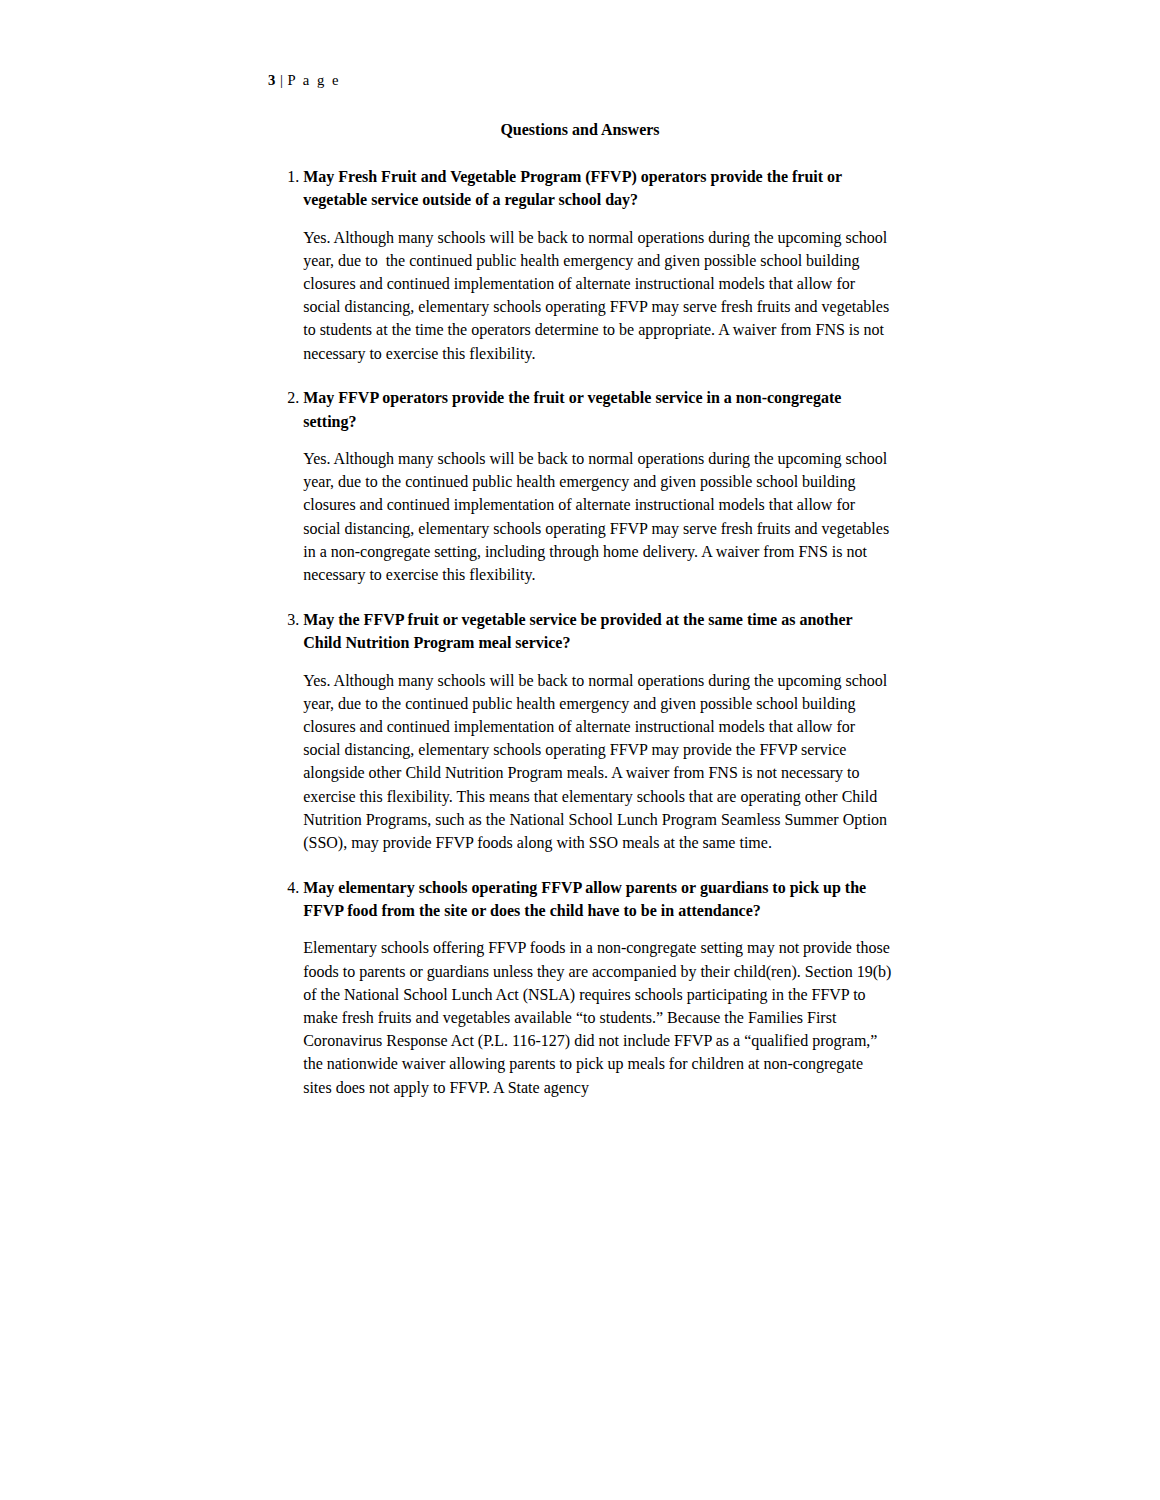3 | P a g e
Questions and Answers
May Fresh Fruit and Vegetable Program (FFVP) operators provide the fruit or vegetable service outside of a regular school day?
Yes. Although many schools will be back to normal operations during the upcoming school year, due to the continued public health emergency and given possible school building closures and continued implementation of alternate instructional models that allow for social distancing, elementary schools operating FFVP may serve fresh fruits and vegetables to students at the time the operators determine to be appropriate. A waiver from FNS is not necessary to exercise this flexibility.
May FFVP operators provide the fruit or vegetable service in a non-congregate setting?
Yes. Although many schools will be back to normal operations during the upcoming school year, due to the continued public health emergency and given possible school building closures and continued implementation of alternate instructional models that allow for social distancing, elementary schools operating FFVP may serve fresh fruits and vegetables in a non-congregate setting, including through home delivery. A waiver from FNS is not necessary to exercise this flexibility.
May the FFVP fruit or vegetable service be provided at the same time as another Child Nutrition Program meal service?
Yes. Although many schools will be back to normal operations during the upcoming school year, due to the continued public health emergency and given possible school building closures and continued implementation of alternate instructional models that allow for social distancing, elementary schools operating FFVP may provide the FFVP service alongside other Child Nutrition Program meals. A waiver from FNS is not necessary to exercise this flexibility. This means that elementary schools that are operating other Child Nutrition Programs, such as the National School Lunch Program Seamless Summer Option (SSO), may provide FFVP foods along with SSO meals at the same time.
May elementary schools operating FFVP allow parents or guardians to pick up the FFVP food from the site or does the child have to be in attendance?
Elementary schools offering FFVP foods in a non-congregate setting may not provide those foods to parents or guardians unless they are accompanied by their child(ren). Section 19(b) of the National School Lunch Act (NSLA) requires schools participating in the FFVP to make fresh fruits and vegetables available “to students.” Because the Families First Coronavirus Response Act (P.L. 116-127) did not include FFVP as a “qualified program,” the nationwide waiver allowing parents to pick up meals for children at non-congregate sites does not apply to FFVP. A State agency